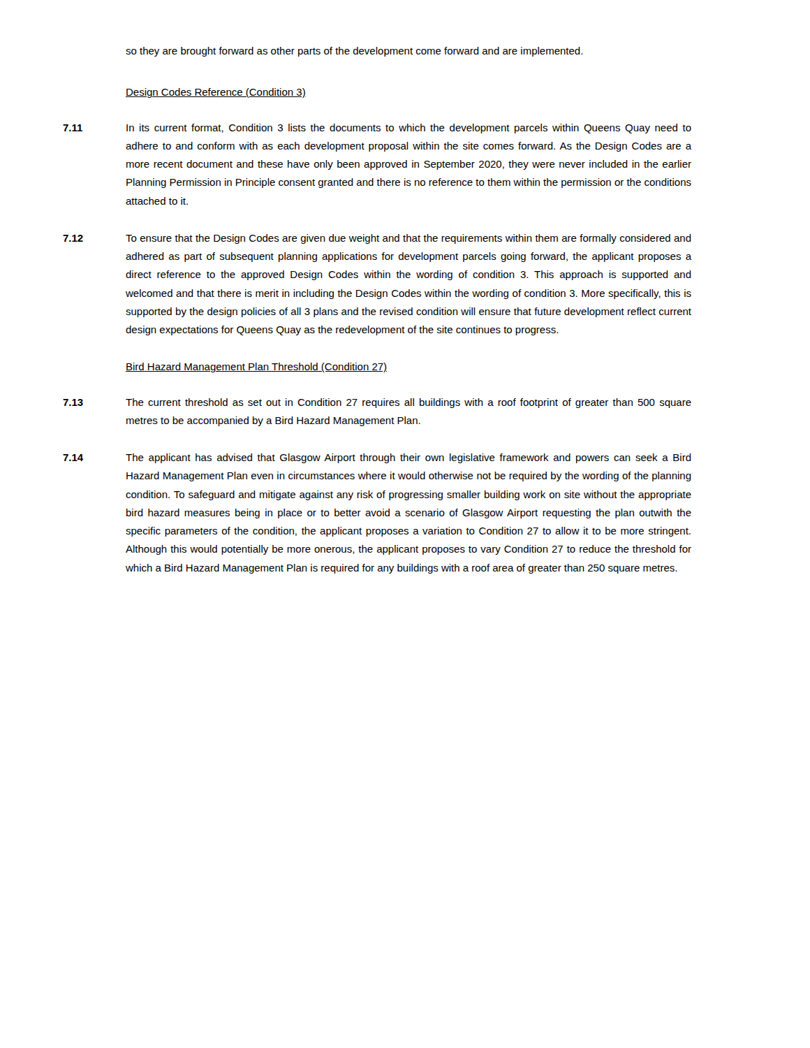so they are brought forward as other parts of the development come forward and are implemented.
Design Codes Reference (Condition 3)
7.11
In its current format, Condition 3 lists the documents to which the development parcels within Queens Quay need to adhere to and conform with as each development proposal within the site comes forward. As the Design Codes are a more recent document and these have only been approved in September 2020, they were never included in the earlier Planning Permission in Principle consent granted and there is no reference to them within the permission or the conditions attached to it.
7.12
To ensure that the Design Codes are given due weight and that the requirements within them are formally considered and adhered as part of subsequent planning applications for development parcels going forward, the applicant proposes a direct reference to the approved Design Codes within the wording of condition 3. This approach is supported and welcomed and that there is merit in including the Design Codes within the wording of condition 3. More specifically, this is supported by the design policies of all 3 plans and the revised condition will ensure that future development reflect current design expectations for Queens Quay as the redevelopment of the site continues to progress.
Bird Hazard Management Plan Threshold (Condition 27)
7.13
The current threshold as set out in Condition 27 requires all buildings with a roof footprint of greater than 500 square metres to be accompanied by a Bird Hazard Management Plan.
7.14
The applicant has advised that Glasgow Airport through their own legislative framework and powers can seek a Bird Hazard Management Plan even in circumstances where it would otherwise not be required by the wording of the planning condition. To safeguard and mitigate against any risk of progressing smaller building work on site without the appropriate bird hazard measures being in place or to better avoid a scenario of Glasgow Airport requesting the plan outwith the specific parameters of the condition, the applicant proposes a variation to Condition 27 to allow it to be more stringent. Although this would potentially be more onerous, the applicant proposes to vary Condition 27 to reduce the threshold for which a Bird Hazard Management Plan is required for any buildings with a roof area of greater than 250 square metres.